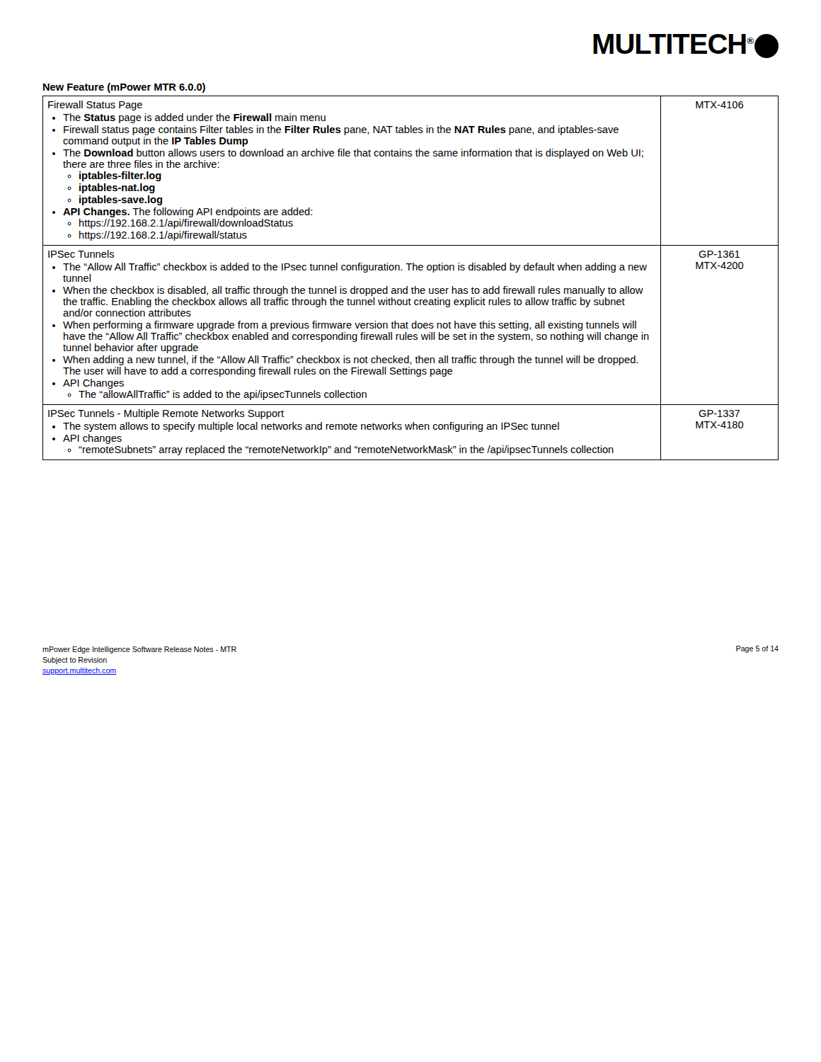MULTITECH®
New Feature (mPower MTR 6.0.0)
| Firewall Status Page The Status page is added under the Firewall main menu Firewall status page contains Filter tables in the Filter Rules pane, NAT tables in the NAT Rules pane, and iptables-save command output in the IP Tables Dump The Download button allows users to download an archive file that contains the same information that is displayed on Web UI; there are three files in the archive: iptables-filter.log iptables-nat.log iptables-save.log API Changes. The following API endpoints are added: https://192.168.2.1/api/firewall/downloadStatus https://192.168.2.1/api/firewall/status | MTX-4106 |
| IPSec Tunnels The “Allow All Traffic” checkbox is added to the IPsec tunnel configuration. The option is disabled by default when adding a new tunnel When the checkbox is disabled, all traffic through the tunnel is dropped and the user has to add firewall rules manually to allow the traffic. Enabling the checkbox allows all traffic through the tunnel without creating explicit rules to allow traffic by subnet and/or connection attributes When performing a firmware upgrade from a previous firmware version that does not have this setting, all existing tunnels will have the “Allow All Traffic” checkbox enabled and corresponding firewall rules will be set in the system, so nothing will change in tunnel behavior after upgrade When adding a new tunnel, if the “Allow All Traffic” checkbox is not checked, then all traffic through the tunnel will be dropped. The user will have to add a corresponding firewall rules on the Firewall Settings page API Changes The “allowAllTraffic” is added to the api/ipsecTunnels collection | GP-1361 MTX-4200 |
| IPSec Tunnels - Multiple Remote Networks Support The system allows to specify multiple local networks and remote networks when configuring an IPSec tunnel API changes “remoteSubnets” array replaced the “remoteNetworkIp” and “remoteNetworkMask” in the /api/ipsecTunnels collection | GP-1337 MTX-4180 |
mPower Edge Intelligence Software Release Notes - MTR
Subject to Revision
support.multitech.com
Page 5 of 14